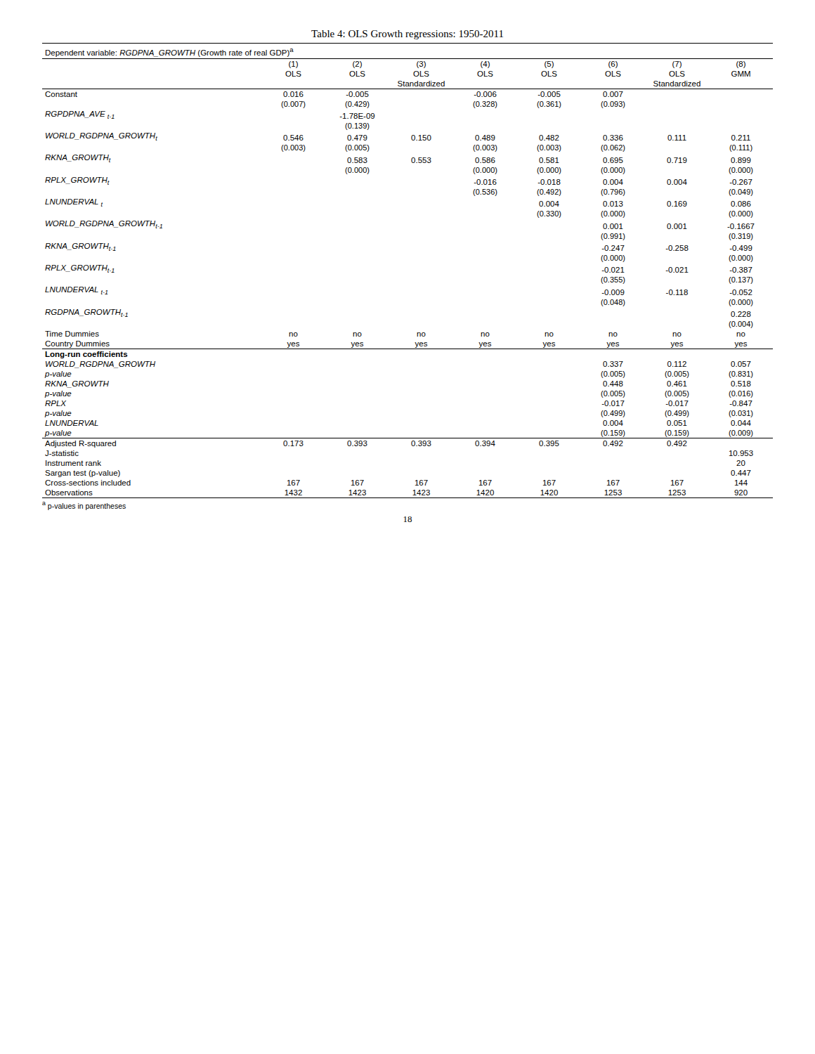Table 4: OLS Growth regressions: 1950-2011
| Dependent variable: RGDPNA_GROWTH (Growth rate of real GDP) a |
| | (1) | (2) | (3) | (4) | (5) | (6) | (7) | (8) |
| | OLS | OLS | OLS | OLS | OLS | OLS | OLS | GMM |
| | | | Standardized | | | | Standardized | |
| Constant | 0.016 | -0.005 | | -0.006 | -0.005 | 0.007 | | |
| | (0.007) | (0.429) | | (0.328) | (0.361) | (0.093) | | |
| RGPDPNA_AVE t-1 | | -1.78E-09 | | | | | | |
| | | (0.139) | | | | | | |
| WORLD_RGDPNA_GROWTH t | 0.546 | 0.479 | 0.150 | 0.489 | 0.482 | 0.336 | 0.111 | 0.211 |
| | (0.003) | (0.005) | | (0.003) | (0.003) | (0.062) | | (0.111) |
| RKNA_GROWTH t | | 0.583 | 0.553 | 0.586 | 0.581 | 0.695 | 0.719 | 0.899 |
| | | (0.000) | | (0.000) | (0.000) | (0.000) | | (0.000) |
| RPLX_GROWTH t | | | | -0.016 | -0.018 | 0.004 | 0.004 | -0.267 |
| | | | | (0.536) | (0.492) | (0.796) | | (0.049) |
| LNUNDERVAL t | | | | | 0.004 | 0.013 | 0.169 | 0.086 |
| | | | | | (0.330) | (0.000) | | (0.000) |
| WORLD_RGDPNA_GROWTH t-1 | | | | | | 0.001 | 0.001 | -0.1667 |
| | | | | | | (0.991) | | (0.319) |
| RKNA_GROWTH t-1 | | | | | | -0.247 | -0.258 | -0.499 |
| | | | | | | (0.000) | | (0.000) |
| RPLX_GROWTH t-1 | | | | | | -0.021 | -0.021 | -0.387 |
| | | | | | | (0.355) | | (0.137) |
| LNUNDERVAL t-1 | | | | | | -0.009 | -0.118 | -0.052 |
| | | | | | | (0.048) | | (0.000) |
| RGDPNA_GROWTH t-1 | | | | | | | | 0.228 |
| | | | | | | | | (0.004) |
| Time Dummies | no | no | no | no | no | no | no | no |
| Country Dummies | yes | yes | yes | yes | yes | yes | yes | yes |
| Long-run coefficients | | | | | | | | |
| WORLD_RGDPNA_GROWTH | | | | | | 0.337 | 0.112 | 0.057 |
| p-value | | | | | | (0.005) | (0.005) | (0.831) |
| RKNA_GROWTH | | | | | | 0.448 | 0.461 | 0.518 |
| p-value | | | | | | (0.005) | (0.005) | (0.016) |
| RPLX | | | | | | -0.017 | -0.017 | -0.847 |
| p-value | | | | | | (0.499) | (0.499) | (0.031) |
| LNUNDERVAL | | | | | | 0.004 | 0.051 | 0.044 |
| p-value | | | | | | (0.159) | (0.159) | (0.009) |
| Adjusted R-squared | 0.173 | 0.393 | 0.393 | 0.394 | 0.395 | 0.492 | 0.492 | |
| J-statistic | | | | | | | | 10.953 |
| Instrument rank | | | | | | | | 20 |
| Sargan test (p-value) | | | | | | | | 0.447 |
| Cross-sections included | 167 | 167 | 167 | 167 | 167 | 167 | 167 | 144 |
| Observations | 1432 | 1423 | 1423 | 1420 | 1420 | 1253 | 1253 | 920 |
a p-values in parentheses
18